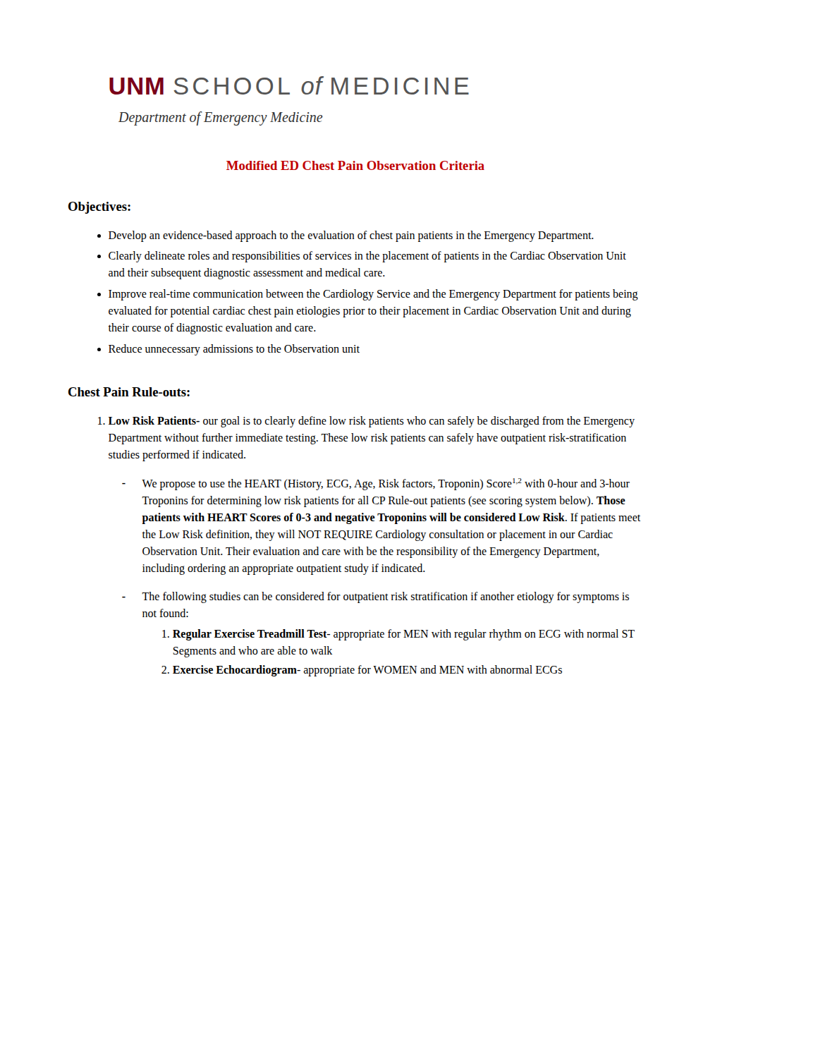UNM SCHOOL of MEDICINE
Department of Emergency Medicine
Modified ED Chest Pain Observation Criteria
Objectives:
Develop an evidence-based approach to the evaluation of chest pain patients in the Emergency Department.
Clearly delineate roles and responsibilities of services in the placement of patients in the Cardiac Observation Unit and their subsequent diagnostic assessment and medical care.
Improve real-time communication between the Cardiology Service and the Emergency Department for patients being evaluated for potential cardiac chest pain etiologies prior to their placement in Cardiac Observation Unit and during their course of diagnostic evaluation and care.
Reduce unnecessary admissions to the Observation unit
Chest Pain Rule-outs:
Low Risk Patients- our goal is to clearly define low risk patients who can safely be discharged from the Emergency Department without further immediate testing. These low risk patients can safely have outpatient risk-stratification studies performed if indicated.
We propose to use the HEART (History, ECG, Age, Risk factors, Troponin) Score1,2 with 0-hour and 3-hour Troponins for determining low risk patients for all CP Rule-out patients (see scoring system below). Those patients with HEART Scores of 0-3 and negative Troponins will be considered Low Risk. If patients meet the Low Risk definition, they will NOT REQUIRE Cardiology consultation or placement in our Cardiac Observation Unit. Their evaluation and care with be the responsibility of the Emergency Department, including ordering an appropriate outpatient study if indicated.
The following studies can be considered for outpatient risk stratification if another etiology for symptoms is not found:
Regular Exercise Treadmill Test- appropriate for MEN with regular rhythm on ECG with normal ST Segments and who are able to walk
Exercise Echocardiogram- appropriate for WOMEN and MEN with abnormal ECGs